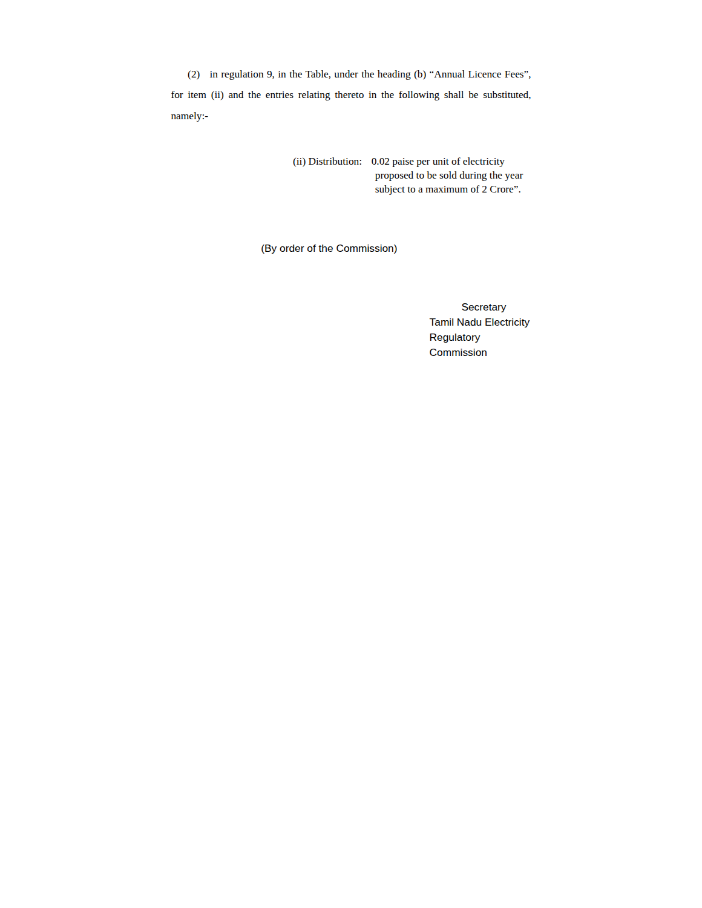(2) in regulation 9, in the Table, under the heading (b) “Annual Licence Fees”, for item (ii) and the entries relating thereto in the following shall be substituted, namely:-
(ii) Distribution: 0.02 paise per unit of electricity proposed to be sold during the year subject to a maximum of 2 Crore”.
(By order of the Commission)
Secretary Tamil Nadu Electricity
Regulatory Commission